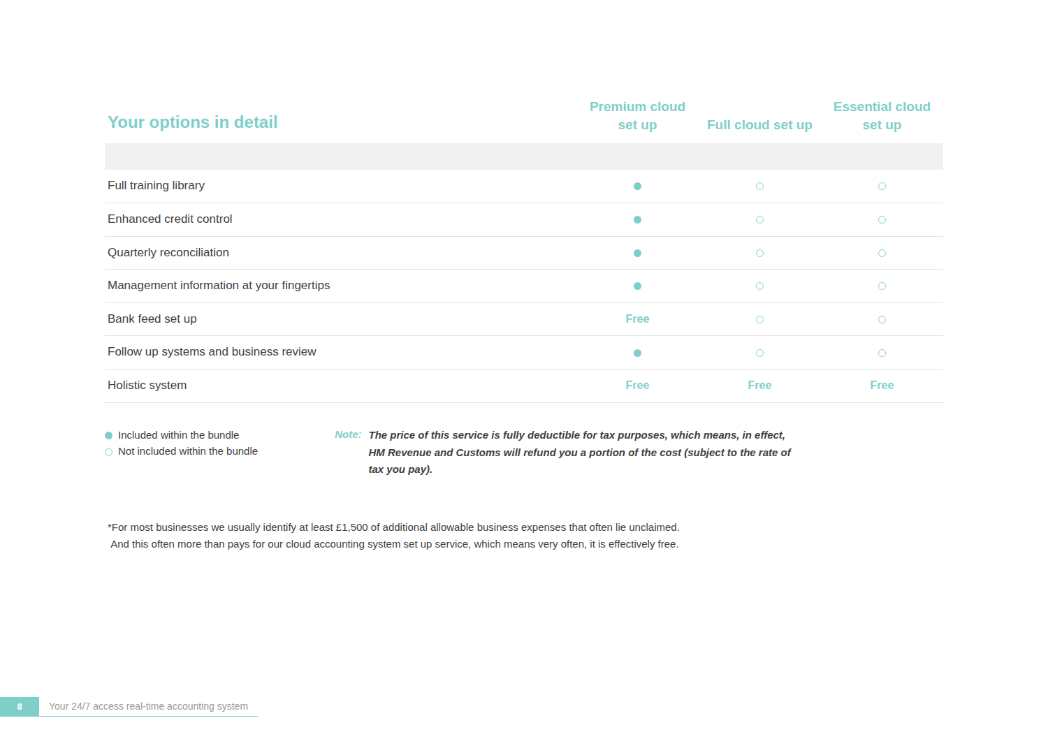| Your options in detail | Premium cloud set up | Full cloud set up | Essential cloud set up |
| --- | --- | --- | --- |
| Full training library | | | |
| Enhanced credit control | | | |
| Quarterly reconciliation | | | |
| Management information at your fingertips | | | |
| Bank feed set up | Free | | |
| Follow up systems and business review | | | |
| Holistic system | Free | Free | Free |
Included within the bundle
Not included within the bundle
Note:
The price of this service is fully deductible for tax purposes, which means, in effect, HM Revenue and Customs will refund you a portion of the cost (subject to the rate of tax you pay).
*For most businesses we usually identify at least £1,500 of additional allowable business expenses that often lie unclaimed.
And this often more than pays for our cloud accounting system set up service, which means very often, it is effectively free.
8
Your 24/7 access real-time accounting system